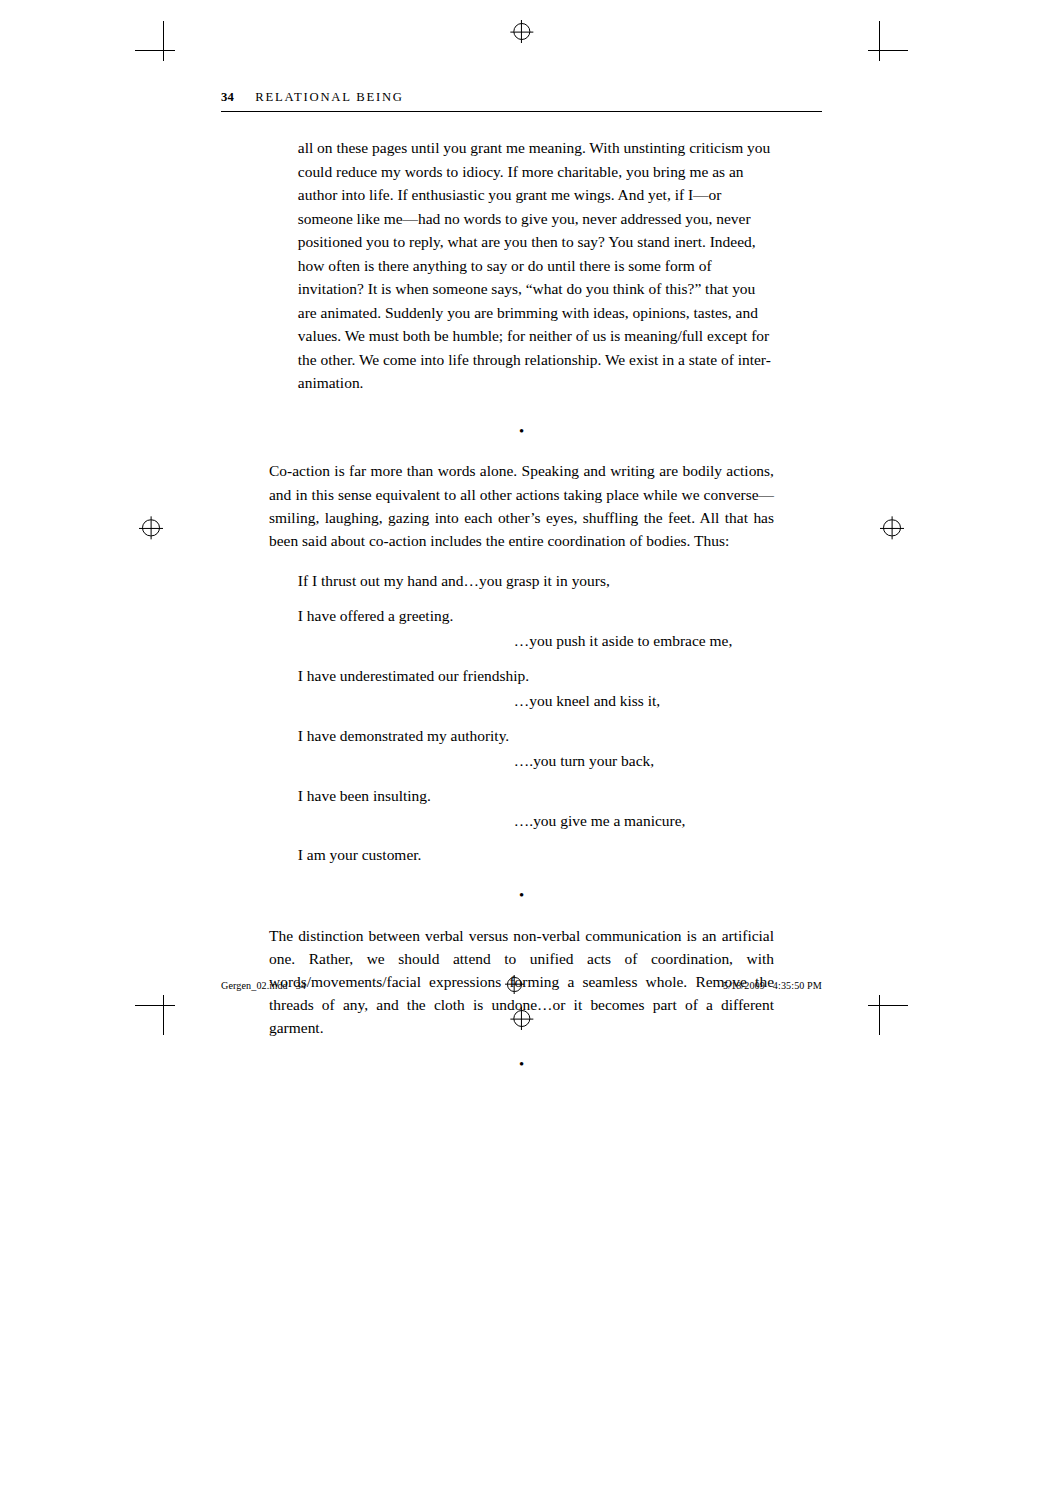34 Relational Being
all on these pages until you grant me meaning. With unstinting criticism you could reduce my words to idiocy. If more charitable, you bring me as an author into life. If enthusiastic you grant me wings. And yet, if I—or someone like me—had no words to give you, never addressed you, never positioned you to reply, what are you then to say? You stand inert. Indeed, how often is there anything to say or do until there is some form of invitation? It is when someone says, “what do you think of this?” that you are animated. Suddenly you are brimming with ideas, opinions, tastes, and values. We must both be humble; for neither of us is meaning/full except for the other. We come into life through relationship. We exist in a state of inter-animation.
•
Co-action is far more than words alone. Speaking and writing are bodily actions, and in this sense equivalent to all other actions taking place while we converse—smiling, laughing, gazing into each other’s eyes, shuffling the feet. All that has been said about co-action includes the entire coordination of bodies. Thus:
If I thrust out my hand and…you grasp it in yours,
I have offered a greeting.
…you push it aside to embrace me,
I have underestimated our friendship.
…you kneel and kiss it,
I have demonstrated my authority.
….you turn your back,
I have been insulting.
….you give me a manicure,
I am your customer.
•
The distinction between verbal versus non-verbal communication is an artificial one. Rather, we should attend to unified acts of coordination, with words/movements/facial expressions forming a seamless whole. Remove the threads of any, and the cloth is undone…or it becomes part of a different garment.
•
Gergen_02.indd 34 5/18/2009 4:35:50 PM